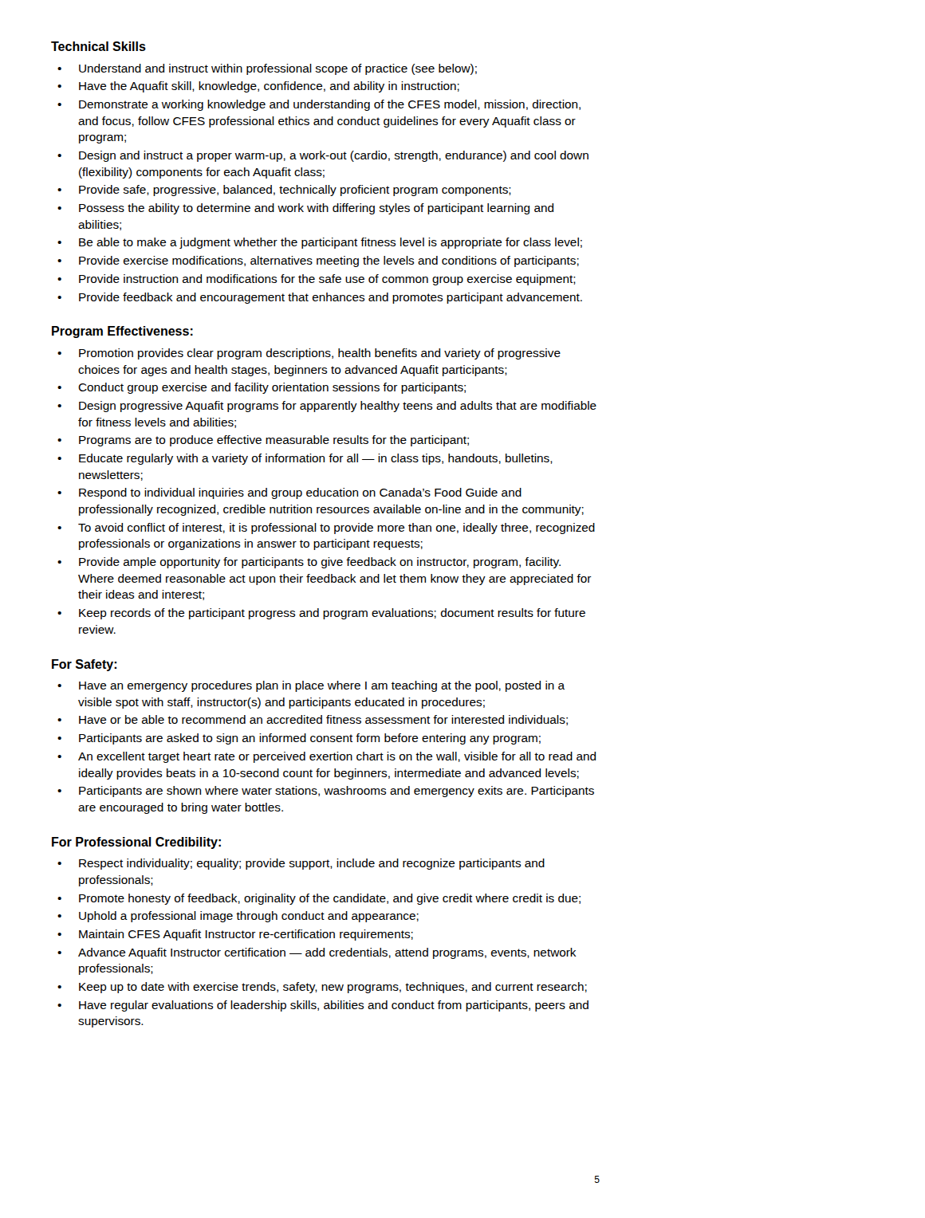Technical Skills
Understand and instruct within professional scope of practice (see below);
Have the Aquafit skill, knowledge, confidence, and ability in instruction;
Demonstrate a working knowledge and understanding of the CFES model, mission, direction, and focus, follow CFES professional ethics and conduct guidelines for every Aquafit class or program;
Design and instruct a proper warm-up, a work-out (cardio, strength, endurance) and cool down (flexibility) components for each Aquafit class;
Provide safe, progressive, balanced, technically proficient program components;
Possess the ability to determine and work with differing styles of participant learning and abilities;
Be able to make a judgment whether the participant fitness level is appropriate for class level;
Provide exercise modifications, alternatives meeting the levels and conditions of participants;
Provide instruction and modifications for the safe use of common group exercise equipment;
Provide feedback and encouragement that enhances and promotes participant advancement.
Program Effectiveness:
Promotion provides clear program descriptions, health benefits and variety of progressive choices for ages and health stages, beginners to advanced Aquafit participants;
Conduct group exercise and facility orientation sessions for participants;
Design progressive Aquafit programs for apparently healthy teens and adults that are modifiable for fitness levels and abilities;
Programs are to produce effective measurable results for the participant;
Educate regularly with a variety of information for all — in class tips, handouts, bulletins, newsletters;
Respond to individual inquiries and group education on Canada’s Food Guide and professionally recognized, credible nutrition resources available on-line and in the community;
To avoid conflict of interest, it is professional to provide more than one, ideally three, recognized professionals or organizations in answer to participant requests;
Provide ample opportunity for participants to give feedback on instructor, program, facility. Where deemed reasonable act upon their feedback and let them know they are appreciated for their ideas and interest;
Keep records of the participant progress and program evaluations; document results for future review.
For Safety:
Have an emergency procedures plan in place where I am teaching at the pool, posted in a visible spot with staff, instructor(s) and participants educated in procedures;
Have or be able to recommend an accredited fitness assessment for interested individuals;
Participants are asked to sign an informed consent form before entering any program;
An excellent target heart rate or perceived exertion chart is on the wall, visible for all to read and ideally provides beats in a 10-second count for beginners, intermediate and advanced levels;
Participants are shown where water stations, washrooms and emergency exits are. Participants are encouraged to bring water bottles.
For Professional Credibility:
Respect individuality; equality; provide support, include and recognize participants and professionals;
Promote honesty of feedback, originality of the candidate, and give credit where credit is due;
Uphold a professional image through conduct and appearance;
Maintain CFES Aquafit Instructor re-certification requirements;
Advance Aquafit Instructor certification — add credentials, attend programs, events, network professionals;
Keep up to date with exercise trends, safety, new programs, techniques, and current research;
Have regular evaluations of leadership skills, abilities and conduct from participants, peers and supervisors.
5